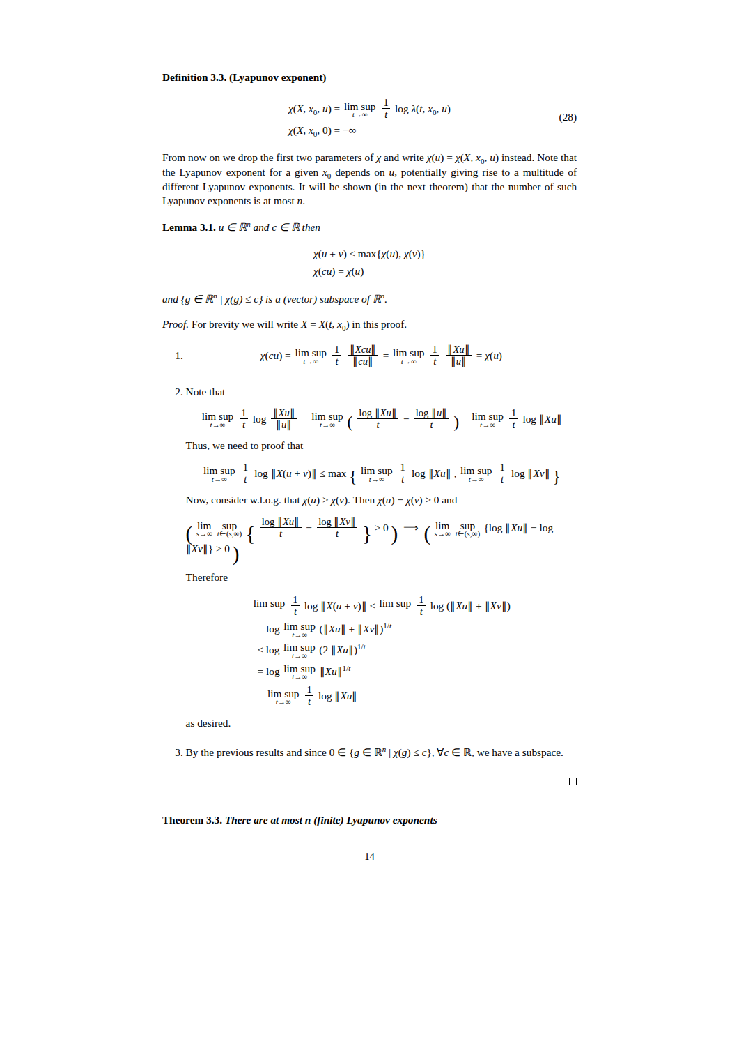Definition 3.3. (Lyapunov exponent)
(28)
χ(X, x0, u) = lim sup t→∞ 1 t log λ(t, x0, u)
χ(X, x0, 0) = −∞
From now on we drop the first two parameters of χ and write χ(u) = χ(X, x0, u) instead. Note that the Lyapunov exponent for a given x0 depends on u, potentially giving rise to a multitude of different Lyapunov exponents. It will be shown (in the next theorem) that the number of such Lyapunov exponents is at most n.
Lemma 3.1. u ∈ ℝn and c ∈ ℝ then
χ(u + v) ≤ max{χ(u), χ(v)}
χ(cu) = χ(u)
and {g ∈ ℝn | χ(g) ≤ c} is a (vector) subspace of ℝn.
Proof. For brevity we will write X = X(t, x0) in this proof.
χ(cu) = lim sup t→∞ 1 t ∥Xcu∥∥cu∥ = lim sup t→∞ 1 t ∥Xu∥∥u∥ = χ(u)
Note that
lim sup t→∞ 1 t log ∥Xu∥∥u∥ = lim sup t→∞ ( log ∥Xu∥t − log ∥u∥t ) = lim sup t→∞ 1 t log ∥Xu∥
Thus, we need to proof that
lim sup t→∞ 1 t log ∥X(u + v)∥ ≤ max { lim sup t→∞ 1 t log ∥Xu∥ , lim sup t→∞ 1 t log ∥Xv∥ }
Now, consider w.l.o.g. that χ(u) ≥ χ(v). Then χ(u) − χ(v) ≥ 0 and
( lim s→∞ sup t∈(s,∞) { log ∥Xu∥t − log ∥Xv∥t } ≥ 0 ) ⟹ ( lim s→∞ sup t∈(s,∞) {log ∥Xu∥ − log ∥Xv∥} ≥ 0 )
Therefore
lim sup 1 t log ∥X(u + v)∥ ≤ lim sup 1 t log (∥Xu∥ + ∥Xv∥)
= log lim sup t→∞ (∥Xu∥ + ∥Xv∥)1/t
≤ log lim sup t→∞ (2 ∥Xu∥)1/t
= log lim sup t→∞ ∥Xu∥1/t
= lim sup t→∞ 1 t log ∥Xu∥
as desired.
By the previous results and since 0 ∈ {g ∈ ℝn | χ(g) ≤ c}, ∀c ∈ ℝ, we have a subspace.
Theorem 3.3. There are at most n (finite) Lyapunov exponents
14